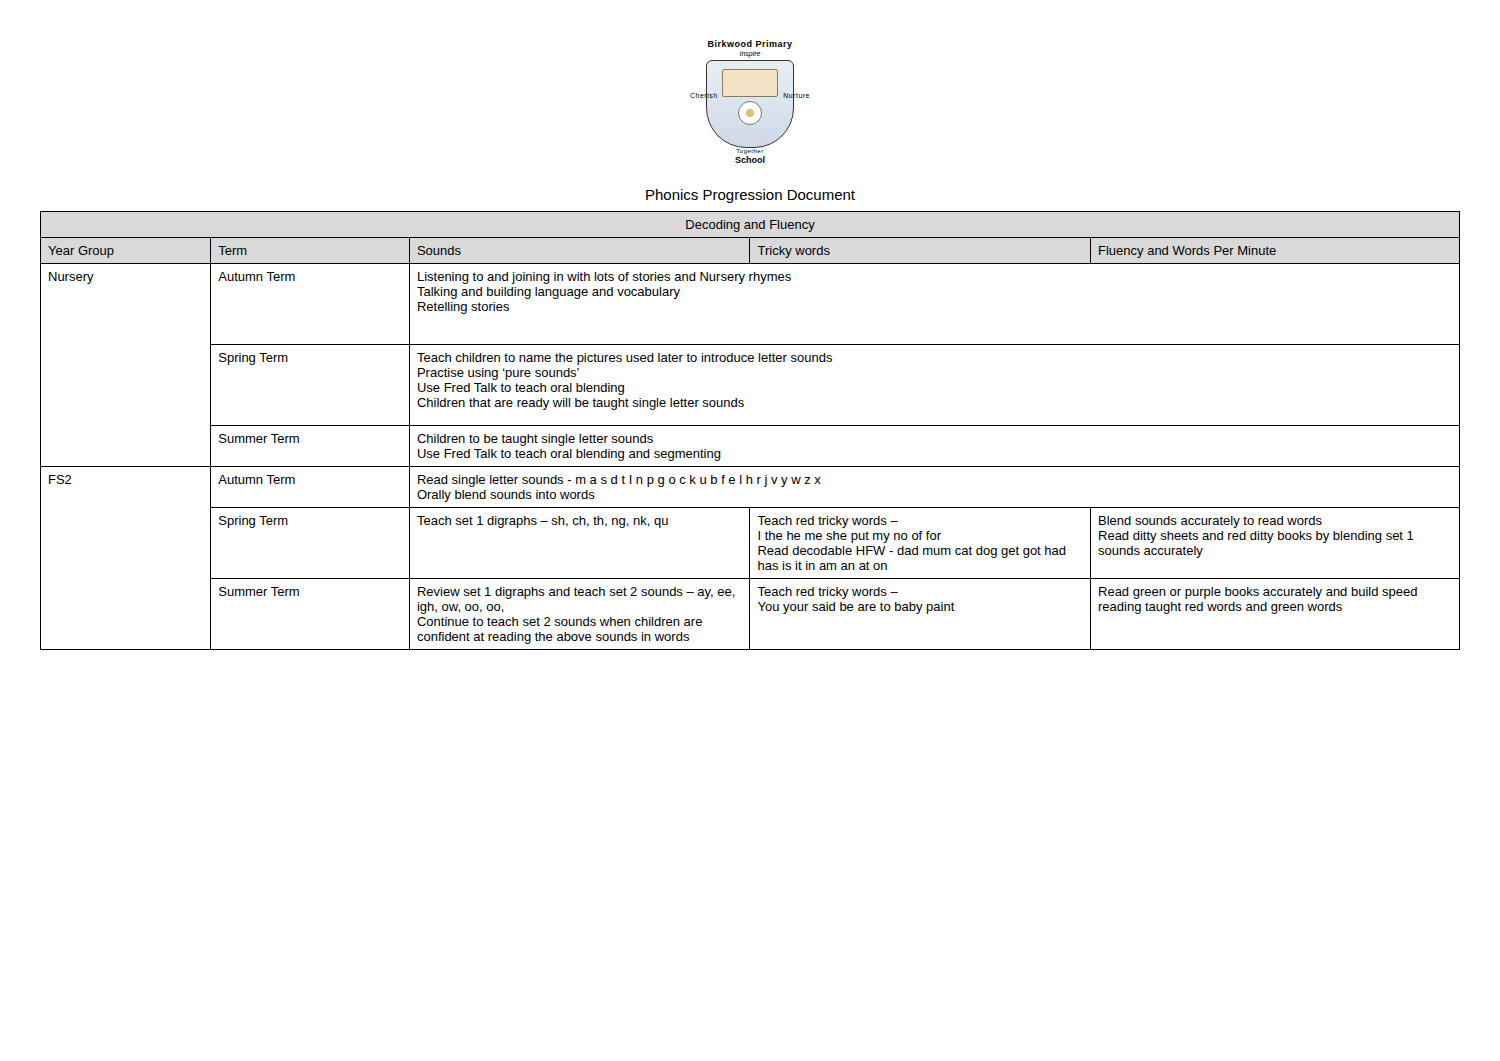Birkwood Primary
Inspire
Cherish
Nurture
Together
School
Phonics Progression Document
| Decoding and Fluency |
| --- |
| Year Group | Term | Sounds | Tricky words | Fluency and Words Per Minute |
| Nursery | Autumn Term | Listening to and joining in with lots of stories and Nursery rhymes Talking and building language and vocabulary Retelling stories |
| Spring Term | Teach children to name the pictures used later to introduce letter sounds Practise using ‘pure sounds’ Use Fred Talk to teach oral blending Children that are ready will be taught single letter sounds |
| Summer Term | Children to be taught single letter sounds Use Fred Talk to teach oral blending and segmenting |
| FS2 | Autumn Term | Read single letter sounds - m a s d t I n p g o c k u b f e l h r j v y w z x Orally blend sounds into words |
| Spring Term | Teach set 1 digraphs – sh, ch, th, ng, nk, qu | Teach red tricky words – I the he me she put my no of for Read decodable HFW - dad mum cat dog get got had has is it in am an at on | Blend sounds accurately to read words Read ditty sheets and red ditty books by blending set 1 sounds accurately |
| Summer Term | Review set 1 digraphs and teach set 2 sounds – ay, ee, igh, ow, oo, oo, Continue to teach set 2 sounds when children are confident at reading the above sounds in words | Teach red tricky words – You your said be are to baby paint | Read green or purple books accurately and build speed reading taught red words and green words |